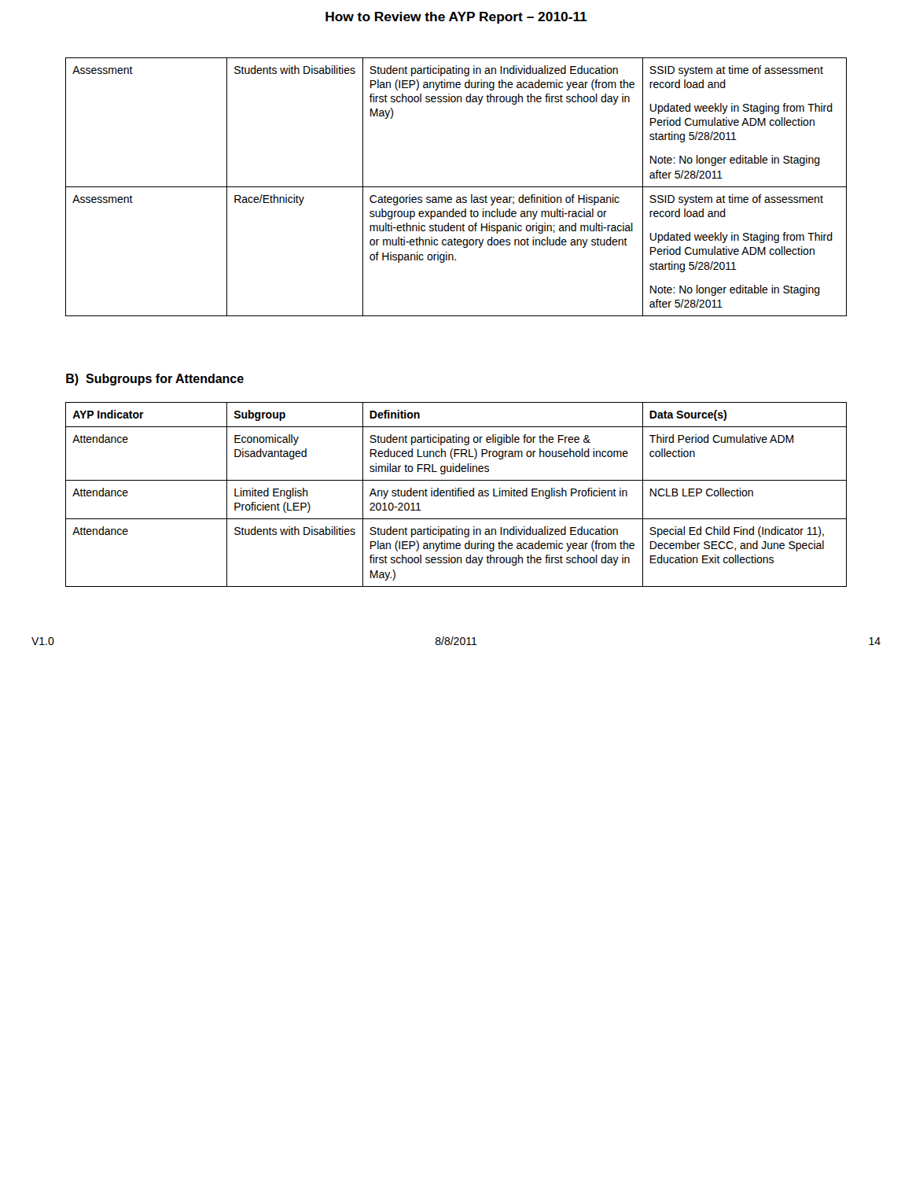How to Review the AYP Report – 2010-11
| Assessment | Students with Disabilities | Student participating in an Individualized Education Plan (IEP) anytime during the academic year (from the first school session day through the first school day in May) | SSID system at time of assessment record load and Updated weekly in Staging from Third Period Cumulative ADM collection starting 5/28/2011 Note: No longer editable in Staging after 5/28/2011 |
| Assessment | Race/Ethnicity | Categories same as last year; definition of Hispanic subgroup expanded to include any multi-racial or multi-ethnic student of Hispanic origin; and multi-racial or multi-ethnic category does not include any student of Hispanic origin. | SSID system at time of assessment record load and Updated weekly in Staging from Third Period Cumulative ADM collection starting 5/28/2011 Note: No longer editable in Staging after 5/28/2011 |
B) Subgroups for Attendance
| AYP Indicator | Subgroup | Definition | Data Source(s) |
| --- | --- | --- | --- |
| Attendance | Economically Disadvantaged | Student participating or eligible for the Free & Reduced Lunch (FRL) Program or household income similar to FRL guidelines | Third Period Cumulative ADM collection |
| Attendance | Limited English Proficient (LEP) | Any student identified as Limited English Proficient in 2010-2011 | NCLB LEP Collection |
| Attendance | Students with Disabilities | Student participating in an Individualized Education Plan (IEP) anytime during the academic year (from the first school session day through the first school day in May.) | Special Ed Child Find (Indicator 11), December SECC, and June Special Education Exit collections |
V1.0
8/8/2011
14